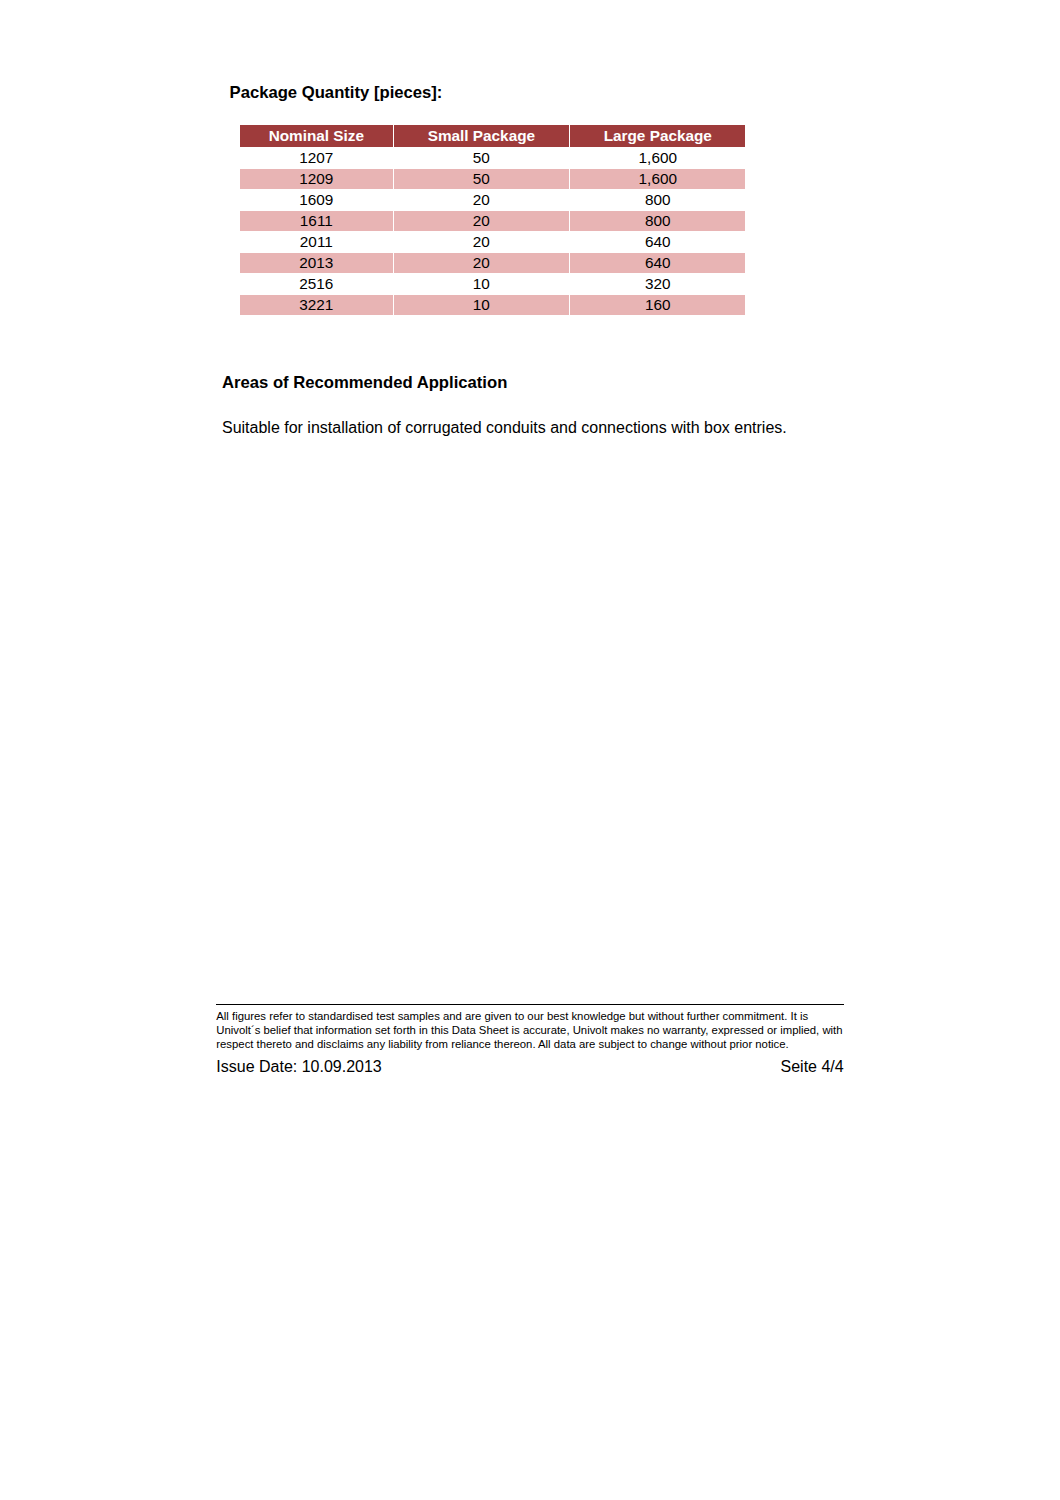Package Quantity [pieces]:
| Nominal Size | Small Package | Large Package |
| --- | --- | --- |
| 1207 | 50 | 1,600 |
| 1209 | 50 | 1,600 |
| 1609 | 20 | 800 |
| 1611 | 20 | 800 |
| 2011 | 20 | 640 |
| 2013 | 20 | 640 |
| 2516 | 10 | 320 |
| 3221 | 10 | 160 |
Areas of Recommended Application
Suitable for installation of corrugated conduits and connections with box entries.
All figures refer to standardised test samples and are given to our best knowledge but without further commitment. It is Univolt´s belief that information set forth in this Data Sheet is accurate, Univolt makes no warranty, expressed or implied, with respect thereto and disclaims any liability from reliance thereon. All data are subject to change without prior notice.
Issue Date: 10.09.2013 Seite 4/4